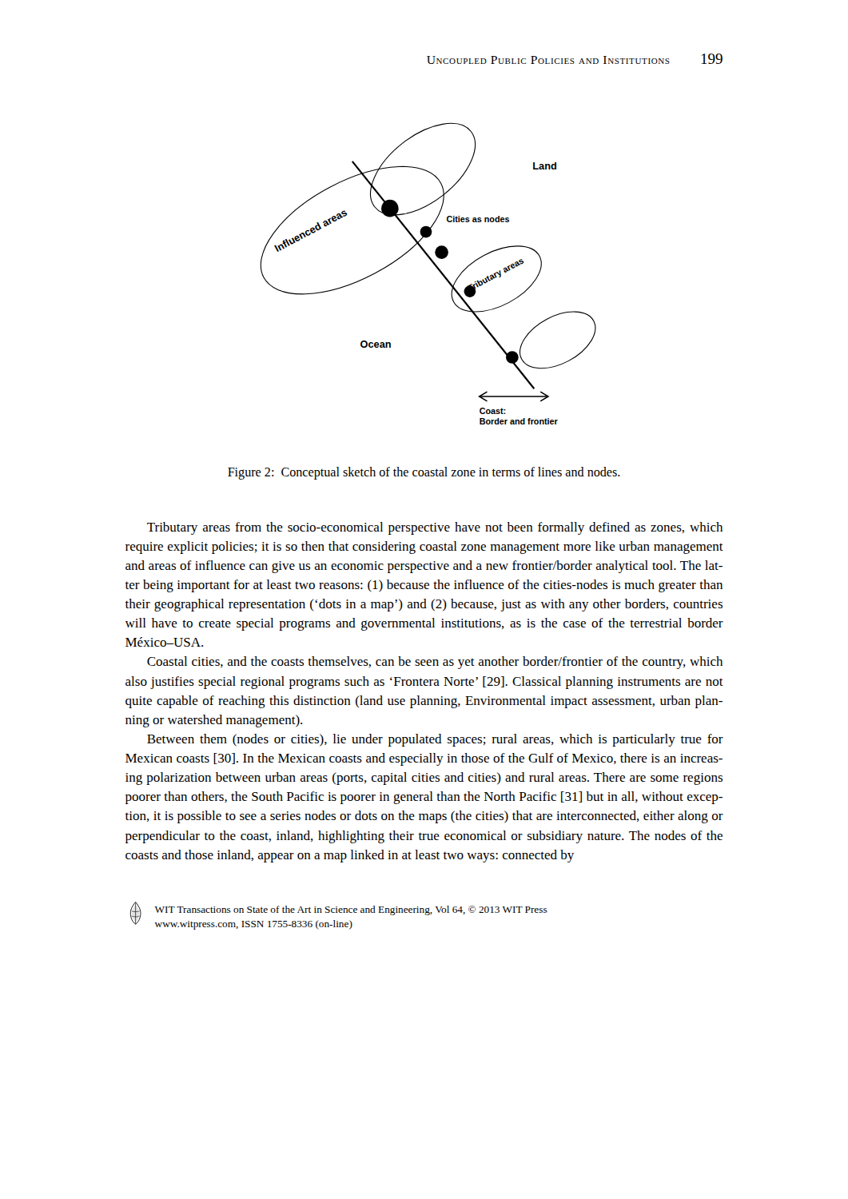Uncoupled Public Policies and Institutions 199
Land Ocean Cities as nodes Influenced areas Tributary areas Coast: Border and frontier
Figure 2: Conceptual sketch of the coastal zone in terms of lines and nodes.
Tributary areas from the socio-economical perspective have not been formally defined as zones, which require explicit policies; it is so then that considering coastal zone management more like urban management and areas of influence can give us an economic perspective and a new frontier/border analytical tool. The latter being important for at least two reasons: (1) because the influence of the cities-nodes is much greater than their geographical representation (‘dots in a map’) and (2) because, just as with any other borders, countries will have to create special programs and governmental institutions, as is the case of the terrestrial border México–USA.
Coastal cities, and the coasts themselves, can be seen as yet another border/frontier of the country, which also justifies special regional programs such as ‘Frontera Norte’ [29]. Classical planning instruments are not quite capable of reaching this distinction (land use planning, Environmental impact assessment, urban planning or watershed management).
Between them (nodes or cities), lie under populated spaces; rural areas, which is particularly true for Mexican coasts [30]. In the Mexican coasts and especially in those of the Gulf of Mexico, there is an increasing polarization between urban areas (ports, capital cities and cities) and rural areas. There are some regions poorer than others, the South Pacific is poorer in general than the North Pacific [31] but in all, without exception, it is possible to see a series nodes or dots on the maps (the cities) that are interconnected, either along or perpendicular to the coast, inland, highlighting their true economical or subsidiary nature. The nodes of the coasts and those inland, appear on a map linked in at least two ways: connected by
WIT Transactions on State of the Art in Science and Engineering, Vol 64, © 2013 WIT Press
www.witpress.com, ISSN 1755-8336 (on-line)